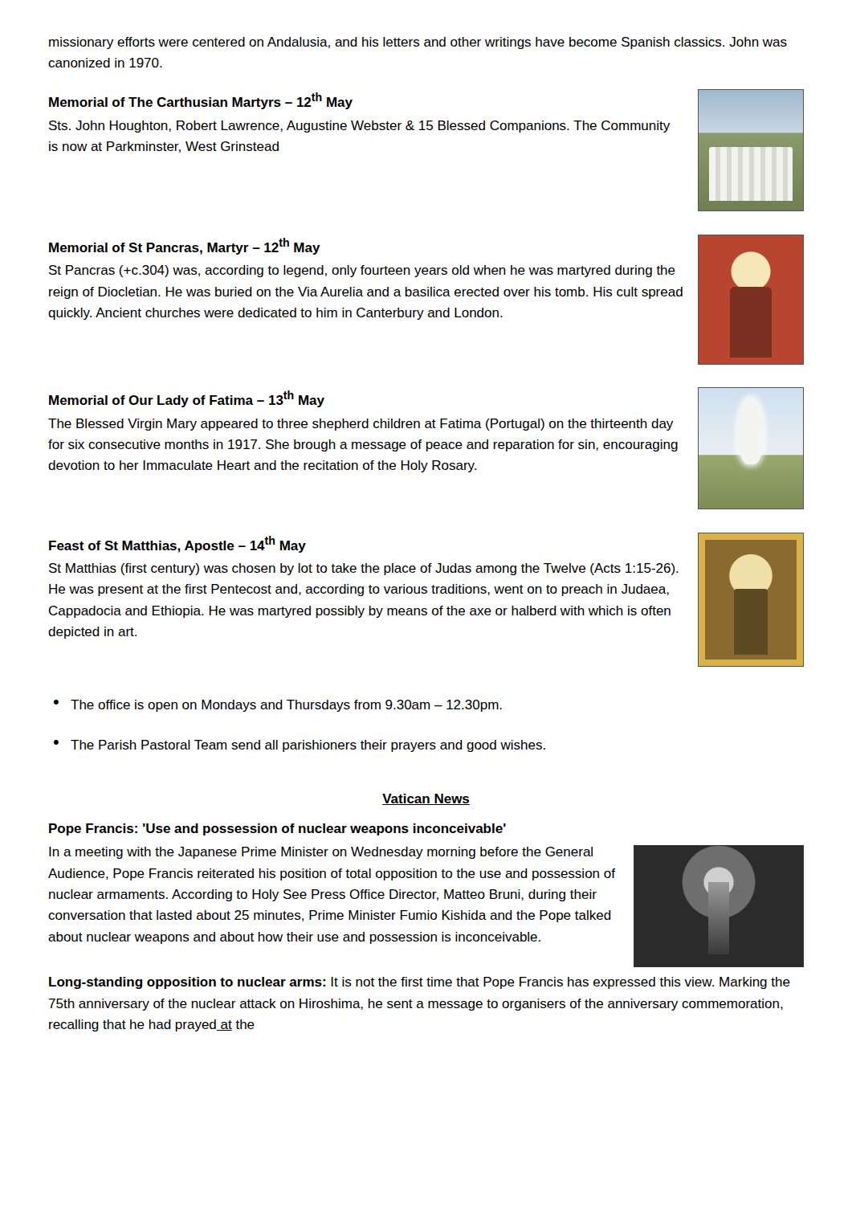missionary efforts were centered on Andalusia, and his letters and other writings have become Spanish classics. John was canonized in 1970.
Memorial of The Carthusian Martyrs – 12th May
Sts. John Houghton, Robert Lawrence, Augustine Webster & 15 Blessed Companions. The Community is now at Parkminster, West Grinstead
Memorial of St Pancras, Martyr – 12th May
St Pancras (+c.304) was, according to legend, only fourteen years old when he was martyred during the reign of Diocletian. He was buried on the Via Aurelia and a basilica erected over his tomb. His cult spread quickly. Ancient churches were dedicated to him in Canterbury and London.
Memorial of Our Lady of Fatima – 13th May
The Blessed Virgin Mary appeared to three shepherd children at Fatima (Portugal) on the thirteenth day for six consecutive months in 1917. She brough a message of peace and reparation for sin, encouraging devotion to her Immaculate Heart and the recitation of the Holy Rosary.
Feast of St Matthias, Apostle – 14th May
St Matthias (first century) was chosen by lot to take the place of Judas among the Twelve (Acts 1:15-26). He was present at the first Pentecost and, according to various traditions, went on to preach in Judaea, Cappadocia and Ethiopia. He was martyred possibly by means of the axe or halberd with which is often depicted in art.
The office is open on Mondays and Thursdays from 9.30am – 12.30pm.
The Parish Pastoral Team send all parishioners their prayers and good wishes.
Vatican News
Pope Francis: 'Use and possession of nuclear weapons inconceivable'
In a meeting with the Japanese Prime Minister on Wednesday morning before the General Audience, Pope Francis reiterated his position of total opposition to the use and possession of nuclear armaments. According to Holy See Press Office Director, Matteo Bruni, during their conversation that lasted about 25 minutes, Prime Minister Fumio Kishida and the Pope talked about nuclear weapons and about how their use and possession is inconceivable.
Long-standing opposition to nuclear arms: It is not the first time that Pope Francis has expressed this view. Marking the 75th anniversary of the nuclear attack on Hiroshima, he sent a message to organisers of the anniversary commemoration, recalling that he had prayed at the